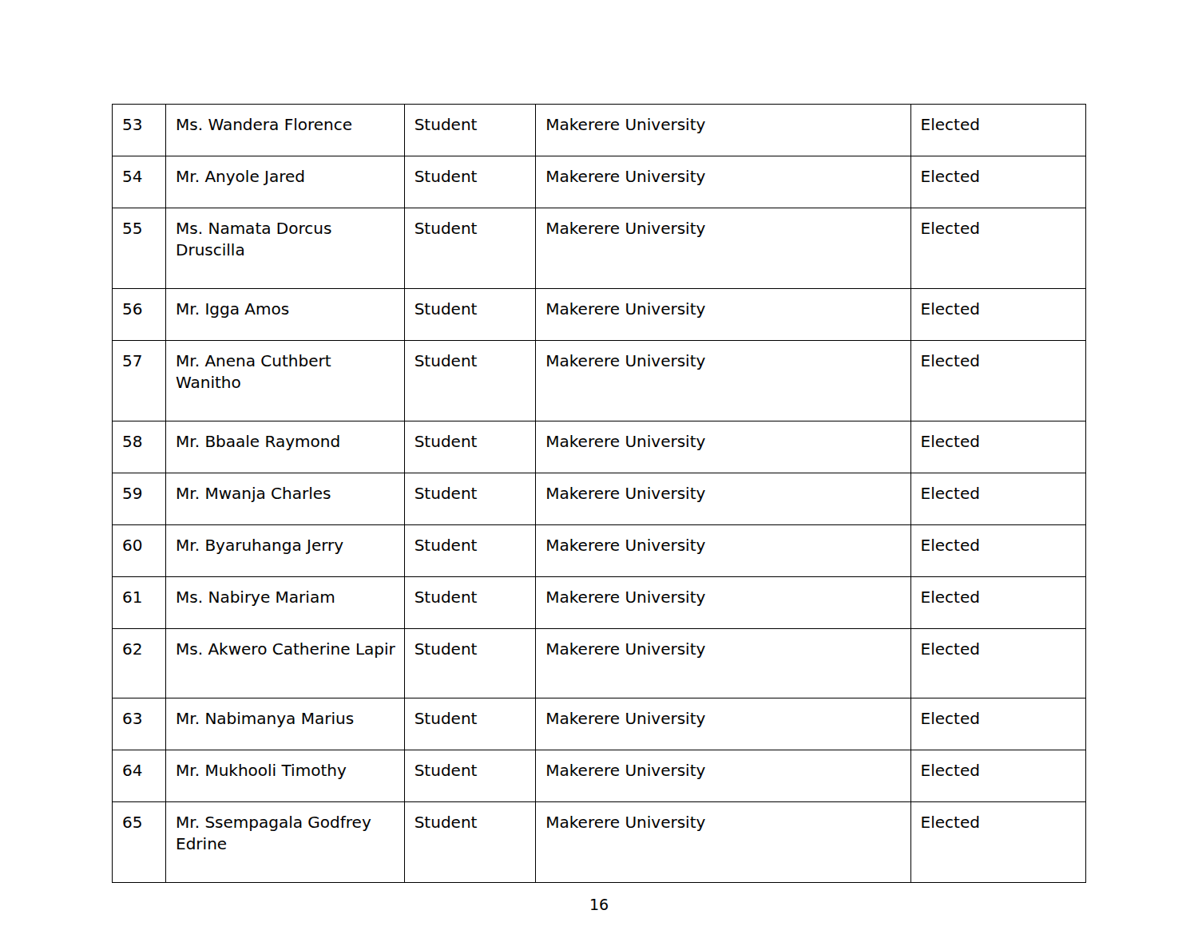| 53 | Ms. Wandera Florence | Student | Makerere University | Elected |
| 54 | Mr. Anyole Jared | Student | Makerere University | Elected |
| 55 | Ms. Namata Dorcus Druscilla | Student | Makerere University | Elected |
| 56 | Mr. Igga Amos | Student | Makerere University | Elected |
| 57 | Mr. Anena Cuthbert Wanitho | Student | Makerere University | Elected |
| 58 | Mr. Bbaale Raymond | Student | Makerere University | Elected |
| 59 | Mr. Mwanja Charles | Student | Makerere University | Elected |
| 60 | Mr. Byaruhanga Jerry | Student | Makerere University | Elected |
| 61 | Ms. Nabirye Mariam | Student | Makerere University | Elected |
| 62 | Ms. Akwero Catherine Lapir | Student | Makerere University | Elected |
| 63 | Mr. Nabimanya Marius | Student | Makerere University | Elected |
| 64 | Mr. Mukhooli Timothy | Student | Makerere University | Elected |
| 65 | Mr. Ssempagala Godfrey Edrine | Student | Makerere University | Elected |
16